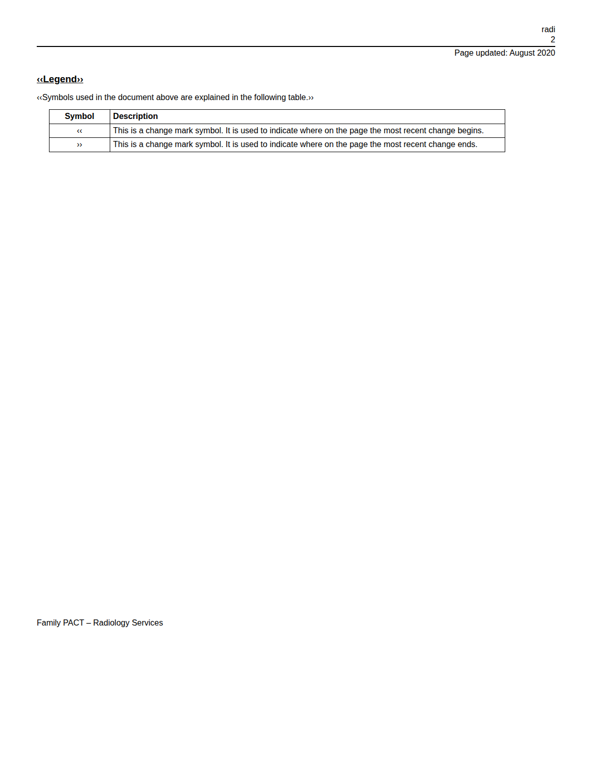radi
2
Page updated: August 2020
‹‹Legend››
‹‹Symbols used in the document above are explained in the following table.››
| Symbol | Description |
| --- | --- |
| ‹‹ | This is a change mark symbol. It is used to indicate where on the page the most recent change begins. |
| ›› | This is a change mark symbol. It is used to indicate where on the page the most recent change ends. |
Family PACT – Radiology Services